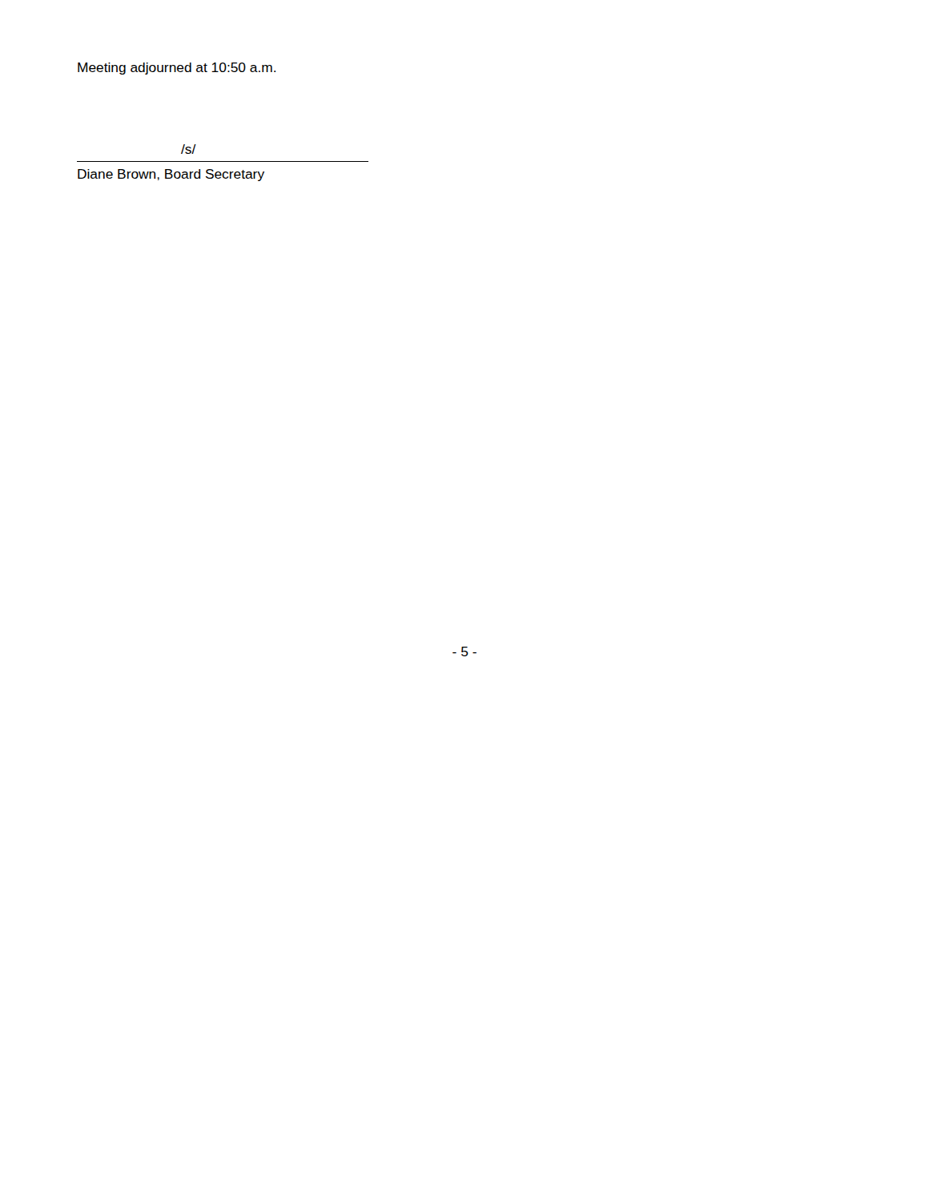Meeting adjourned at 10:50 a.m.
/s/
Diane Brown, Board Secretary
- 5 -